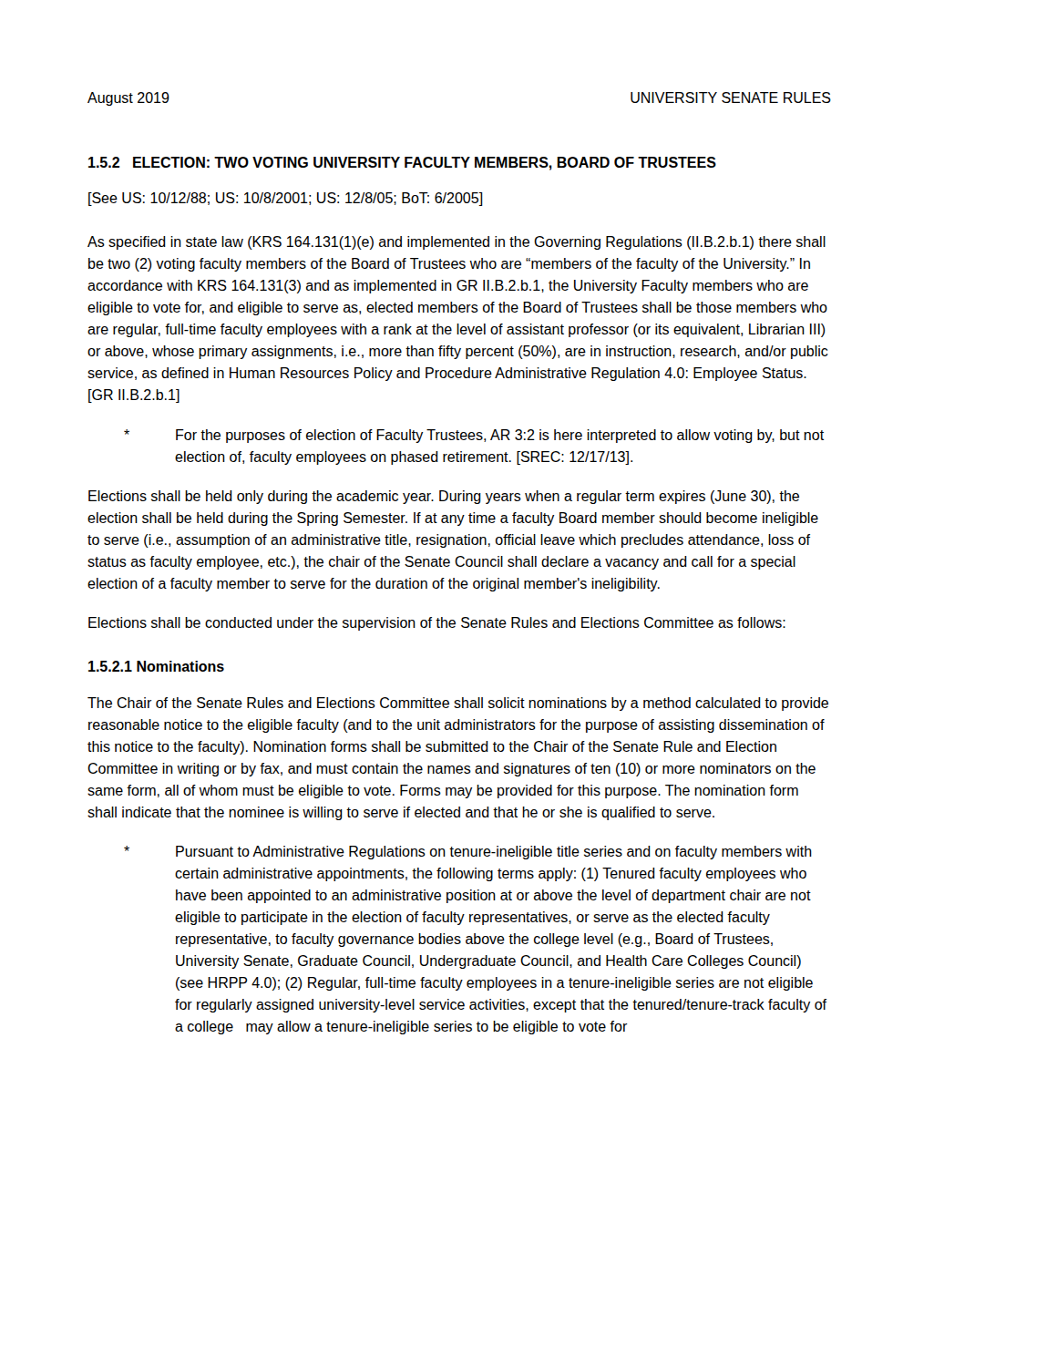August 2019
University Senate Rules
1.5.2 ELECTION: TWO VOTING UNIVERSITY FACULTY MEMBERS, BOARD OF TRUSTEES
[See US: 10/12/88; US: 10/8/2001; US: 12/8/05; BoT: 6/2005]
As specified in state law (KRS 164.131(1)(e) and implemented in the Governing Regulations (II.B.2.b.1) there shall be two (2) voting faculty members of the Board of Trustees who are “members of the faculty of the University.” In accordance with KRS 164.131(3) and as implemented in GR II.B.2.b.1, the University Faculty members who are eligible to vote for, and eligible to serve as, elected members of the Board of Trustees shall be those members who are regular, full-time faculty employees with a rank at the level of assistant professor (or its equivalent, Librarian III) or above, whose primary assignments, i.e., more than fifty percent (50%), are in instruction, research, and/or public service, as defined in Human Resources Policy and Procedure Administrative Regulation 4.0: Employee Status. [GR II.B.2.b.1]
*
For the purposes of election of Faculty Trustees, AR 3:2 is here interpreted to allow voting by, but not election of, faculty employees on phased retirement. [SREC: 12/17/13].
Elections shall be held only during the academic year. During years when a regular term expires (June 30), the election shall be held during the Spring Semester. If at any time a faculty Board member should become ineligible to serve (i.e., assumption of an administrative title, resignation, official leave which precludes attendance, loss of status as faculty employee, etc.), the chair of the Senate Council shall declare a vacancy and call for a special election of a faculty member to serve for the duration of the original member's ineligibility.
Elections shall be conducted under the supervision of the Senate Rules and Elections Committee as follows:
1.5.2.1 Nominations
The Chair of the Senate Rules and Elections Committee shall solicit nominations by a method calculated to provide reasonable notice to the eligible faculty (and to the unit administrators for the purpose of assisting dissemination of this notice to the faculty). Nomination forms shall be submitted to the Chair of the Senate Rule and Election Committee in writing or by fax, and must contain the names and signatures of ten (10) or more nominators on the same form, all of whom must be eligible to vote. Forms may be provided for this purpose. The nomination form shall indicate that the nominee is willing to serve if elected and that he or she is qualified to serve.
*
Pursuant to Administrative Regulations on tenure-ineligible title series and on faculty members with certain administrative appointments, the following terms apply: (1) Tenured faculty employees who have been appointed to an administrative position at or above the level of department chair are not eligible to participate in the election of faculty representatives, or serve as the elected faculty representative, to faculty governance bodies above the college level (e.g., Board of Trustees, University Senate, Graduate Council, Undergraduate Council, and Health Care Colleges Council) (see HRPP 4.0); (2) Regular, full-time faculty employees in a tenure-ineligible series are not eligible for regularly assigned university-level service activities, except that the tenured/tenure-track faculty of a college may allow a tenure-ineligible series to be eligible to vote for